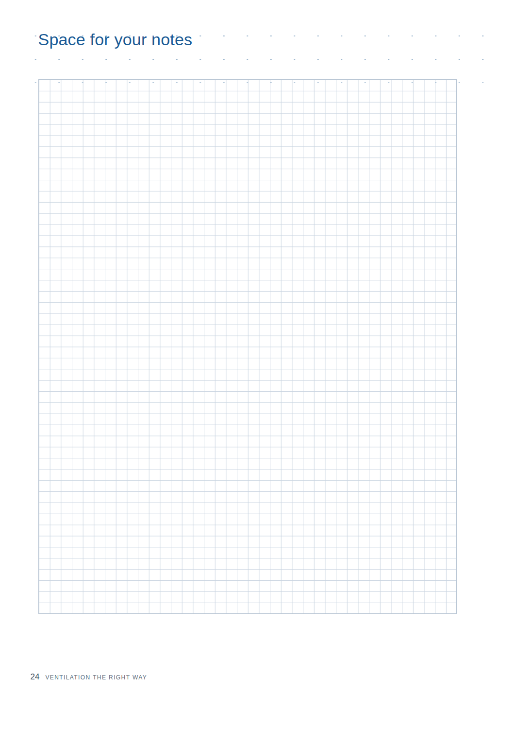Space for your notes
24 Ventilation the right way